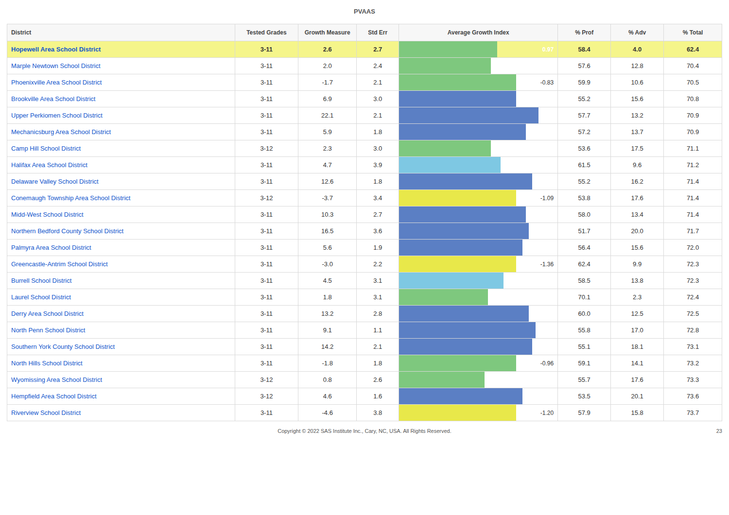PVAAS
| District | Tested Grades | Growth Measure | Std Err | Average Growth Index | % Prof | % Adv | % Total |
| --- | --- | --- | --- | --- | --- | --- | --- |
| Hopewell Area School District | 3-11 | 2.6 | 2.7 | 0.97 | 58.4 | 4.0 | 62.4 |
| Marple Newtown School District | 3-11 | 2.0 | 2.4 | 0.81 | 57.6 | 12.8 | 70.4 |
| Phoenixville Area School District | 3-11 | -1.7 | 2.1 | -0.83 | 59.9 | 10.6 | 70.5 |
| Brookville Area School District | 3-11 | 6.9 | 3.0 | 2.30 | 55.2 | 15.6 | 70.8 |
| Upper Perkiomen School District | 3-11 | 22.1 | 2.1 | 10.74 | 57.7 | 13.2 | 70.9 |
| Mechanicsburg Area School District | 3-11 | 5.9 | 1.8 | 3.29 | 57.2 | 13.7 | 70.9 |
| Camp Hill School District | 3-12 | 2.3 | 3.0 | 0.78 | 53.6 | 17.5 | 71.1 |
| Halifax Area School District | 3-11 | 4.7 | 3.9 | 1.22 | 61.5 | 9.6 | 71.2 |
| Delaware Valley School District | 3-11 | 12.6 | 1.8 | 6.93 | 55.2 | 16.2 | 71.4 |
| Conemaugh Township Area School District | 3-12 | -3.7 | 3.4 | -1.09 | 53.8 | 17.6 | 71.4 |
| Midd-West School District | 3-11 | 10.3 | 2.7 | 3.80 | 58.0 | 13.4 | 71.4 |
| Northern Bedford County School District | 3-11 | 16.5 | 3.6 | 4.58 | 51.7 | 20.0 | 71.7 |
| Palmyra Area School District | 3-11 | 5.6 | 1.9 | 2.96 | 56.4 | 15.6 | 72.0 |
| Greencastle-Antrim School District | 3-11 | -3.0 | 2.2 | -1.36 | 62.4 | 9.9 | 72.3 |
| Burrell School District | 3-11 | 4.5 | 3.1 | 1.48 | 58.5 | 13.8 | 72.3 |
| Laurel School District | 3-11 | 1.8 | 3.1 | 0.59 | 70.1 | 2.3 | 72.4 |
| Derry Area School District | 3-11 | 13.2 | 2.8 | 4.69 | 60.0 | 12.5 | 72.5 |
| North Penn School District | 3-11 | 9.1 | 1.1 | 8.36 | 55.8 | 17.0 | 72.8 |
| Southern York County School District | 3-11 | 14.2 | 2.1 | 6.91 | 55.1 | 18.1 | 73.1 |
| North Hills School District | 3-11 | -1.8 | 1.8 | -0.96 | 59.1 | 14.1 | 73.2 |
| Wyomissing Area School District | 3-12 | 0.8 | 2.6 | 0.33 | 55.7 | 17.6 | 73.3 |
| Hempfield Area School District | 3-12 | 4.6 | 1.6 | 2.86 | 53.5 | 20.1 | 73.6 |
| Riverview School District | 3-11 | -4.6 | 3.8 | -1.20 | 57.9 | 15.8 | 73.7 |
Copyright © 2022 SAS Institute Inc., Cary, NC, USA. All Rights Reserved. 23